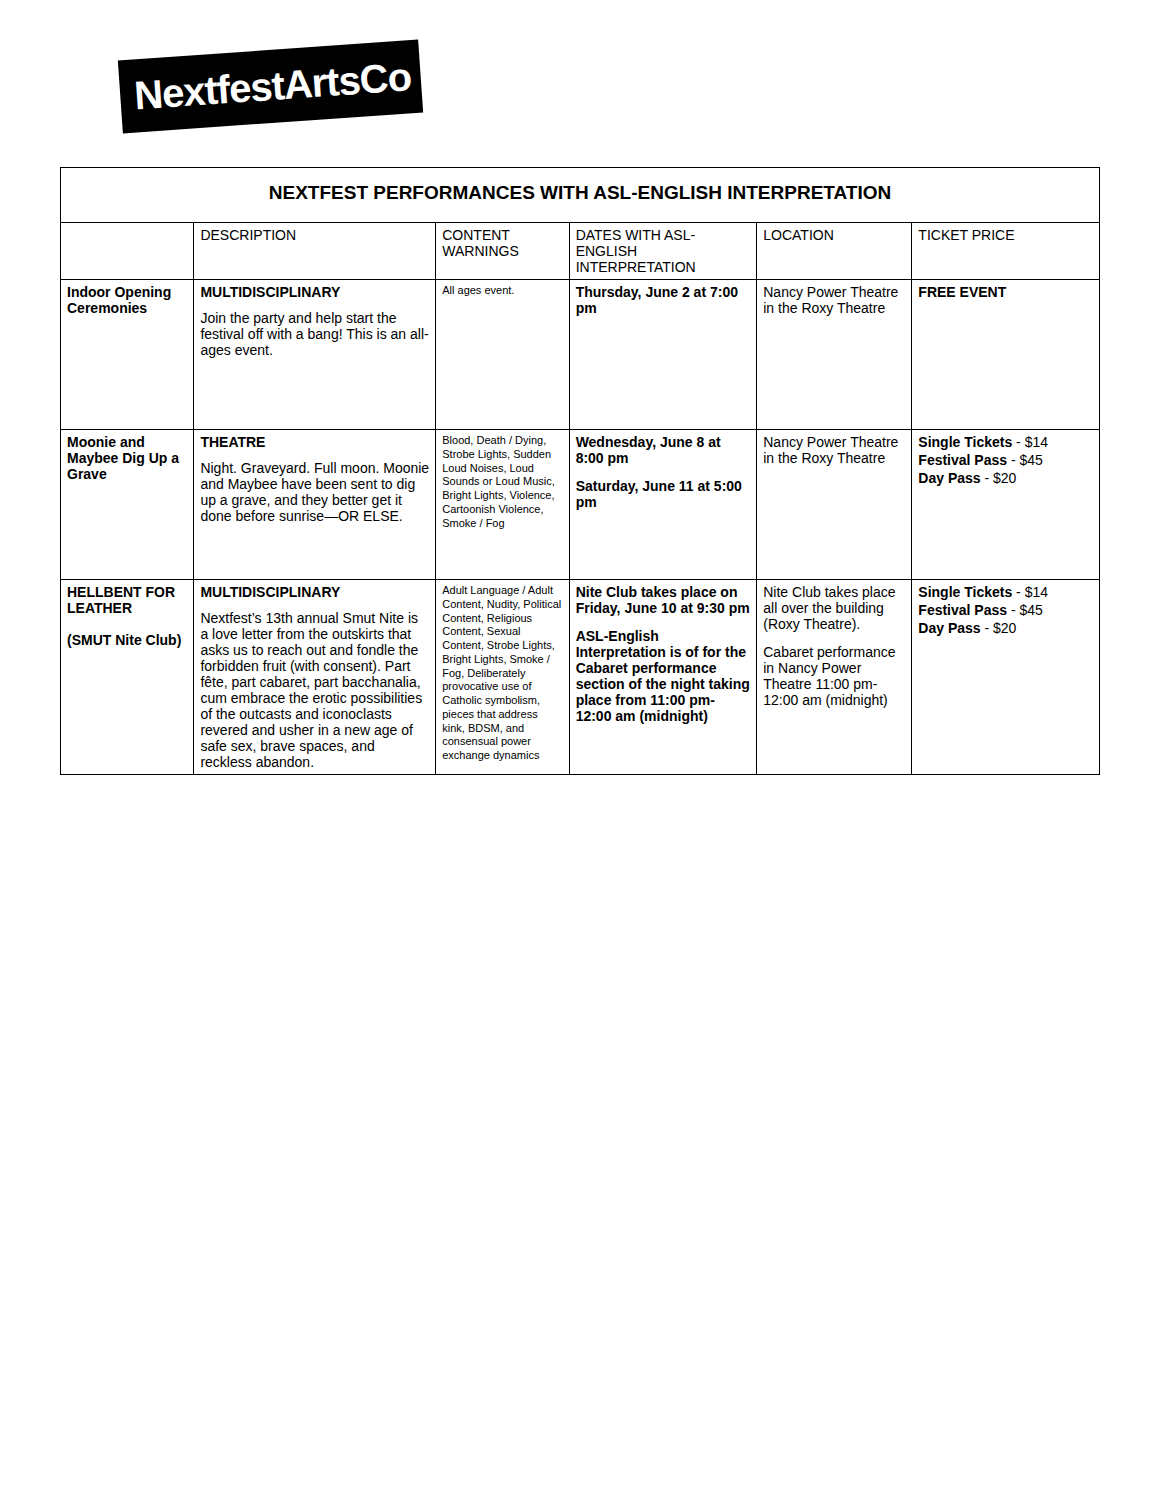NextfestArtsCo
NEXTFEST PERFORMANCES WITH ASL-ENGLISH INTERPRETATION
| | DESCRIPTION | CONTENT WARNINGS | DATES WITH ASL-ENGLISH INTERPRETATION | LOCATION | TICKET PRICE |
| --- | --- | --- | --- | --- | --- |
| Indoor Opening Ceremonies | MULTIDISCIPLINARY Join the party and help start the festival off with a bang! This is an all-ages event. | All ages event. | Thursday, June 2 at 7:00 pm | Nancy Power Theatre in the Roxy Theatre | FREE EVENT |
| Moonie and Maybee Dig Up a Grave | THEATRE Night. Graveyard. Full moon. Moonie and Maybee have been sent to dig up a grave, and they better get it done before sunrise—OR ELSE. | Blood, Death / Dying, Strobe Lights, Sudden Loud Noises, Loud Sounds or Loud Music, Bright Lights, Violence, Cartoonish Violence, Smoke / Fog | Wednesday, June 8 at 8:00 pm Saturday, June 11 at 5:00 pm | Nancy Power Theatre in the Roxy Theatre | Single Tickets - $14 Festival Pass - $45 Day Pass - $20 |
| HELLBENT FOR LEATHER (SMUT Nite Club) | MULTIDISCIPLINARY Nextfest’s 13th annual Smut Nite is a love letter from the outskirts that asks us to reach out and fondle the forbidden fruit (with consent). Part fête, part cabaret, part bacchanalia, cum embrace the erotic possibilities of the outcasts and iconoclasts revered and usher in a new age of safe sex, brave spaces, and reckless abandon. | Adult Language / Adult Content, Nudity, Political Content, Religious Content, Sexual Content, Strobe Lights, Bright Lights, Smoke / Fog, Deliberately provocative use of Catholic symbolism, pieces that address kink, BDSM, and consensual power exchange dynamics | Nite Club takes place on Friday, June 10 at 9:30 pm ASL-English Interpretation is of for the Cabaret performance section of the night taking place from 11:00 pm- 12:00 am (midnight) | Nite Club takes place all over the building (Roxy Theatre). Cabaret performance in Nancy Power Theatre 11:00 pm- 12:00 am (midnight) | Single Tickets - $14 Festival Pass - $45 Day Pass - $20 |